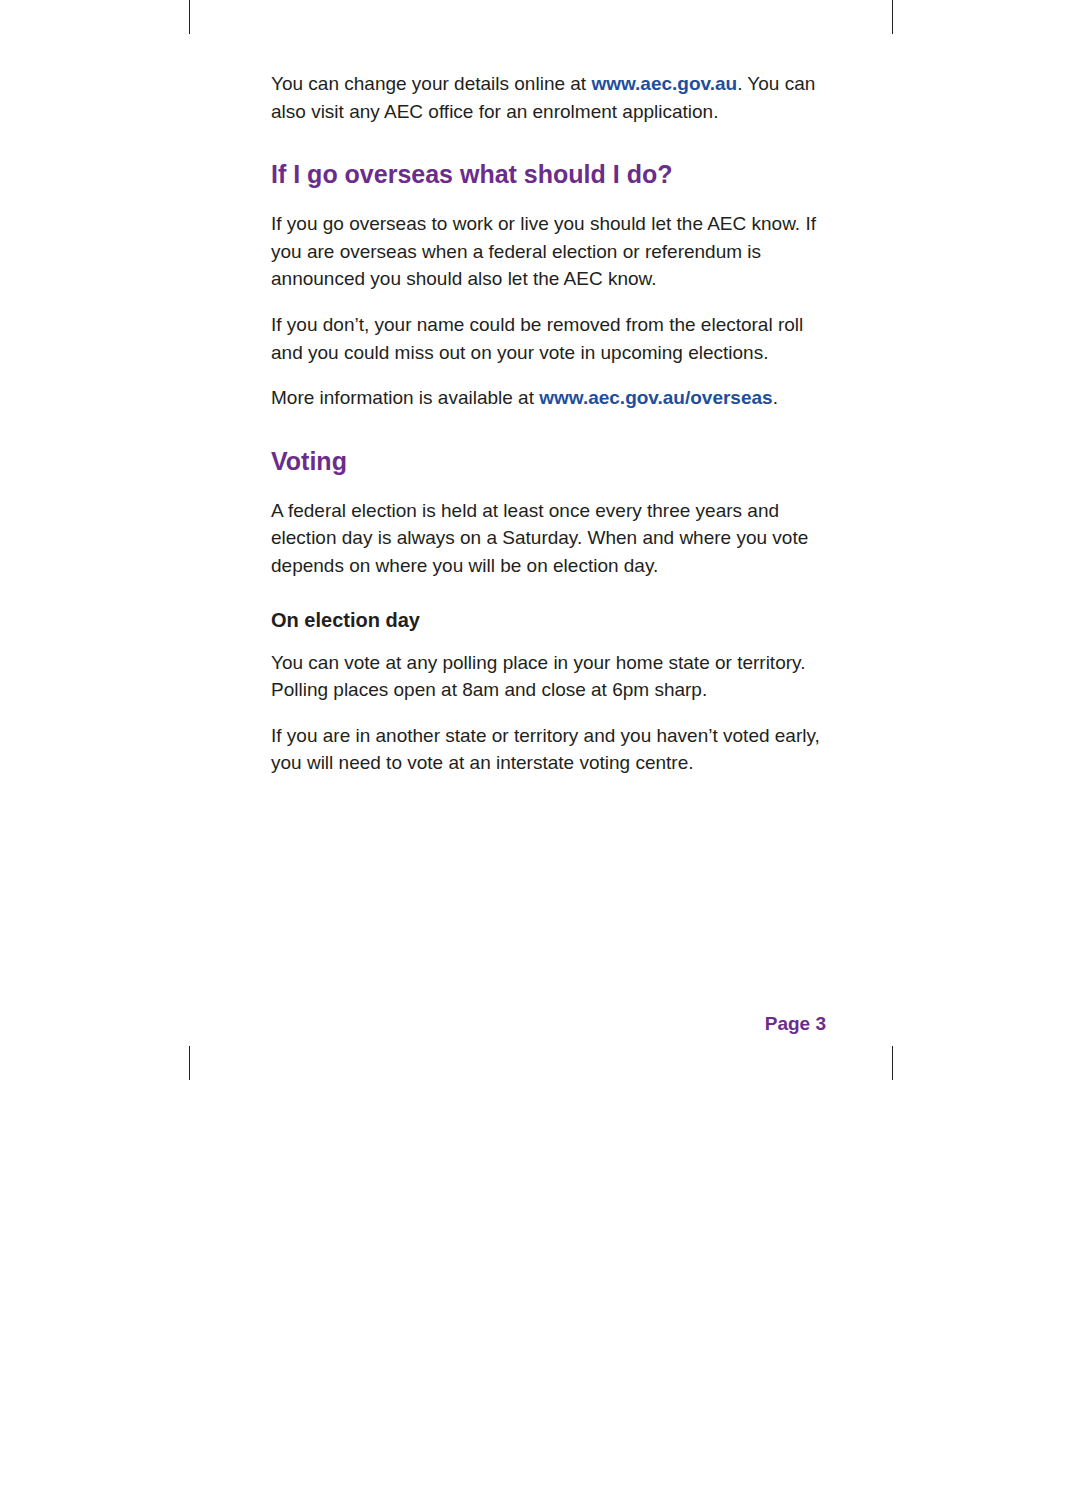You can change your details online at www.aec.gov.au. You can also visit any AEC office for an enrolment application.
If I go overseas what should I do?
If you go overseas to work or live you should let the AEC know. If you are overseas when a federal election or referendum is announced you should also let the AEC know.
If you don’t, your name could be removed from the electoral roll and you could miss out on your vote in upcoming elections.
More information is available at www.aec.gov.au/overseas.
Voting
A federal election is held at least once every three years and election day is always on a Saturday. When and where you vote depends on where you will be on election day.
On election day
You can vote at any polling place in your home state or territory. Polling places open at 8am and close at 6pm sharp.
If you are in another state or territory and you haven’t voted early, you will need to vote at an interstate voting centre.
Page 3